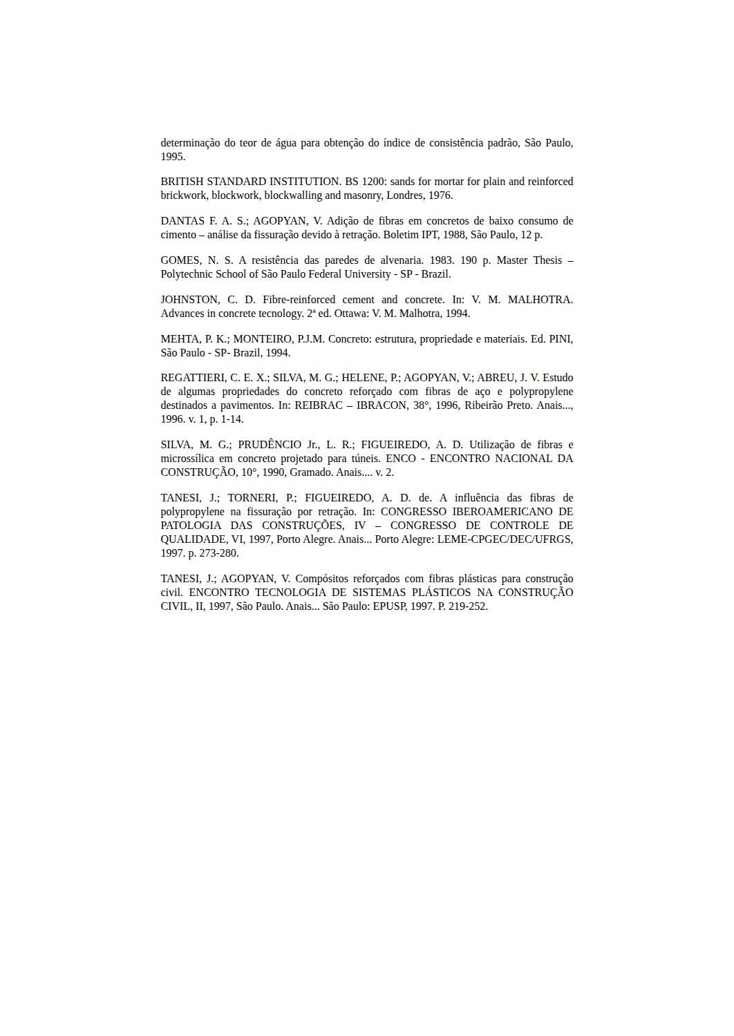determinação do teor de água para obtenção do índice de consistência padrão, São Paulo, 1995.
BRITISH STANDARD INSTITUTION. BS 1200: sands for mortar for plain and reinforced brickwork, blockwork, blockwalling and masonry, Londres, 1976.
DANTAS F. A. S.; AGOPYAN, V. Adição de fibras em concretos de baixo consumo de cimento – análise da fissuração devido à retração. Boletim IPT, 1988, São Paulo, 12 p.
GOMES, N. S. A resistência das paredes de alvenaria. 1983. 190 p. Master Thesis – Polytechnic School of São Paulo Federal University - SP - Brazil.
JOHNSTON, C. D. Fibre-reinforced cement and concrete. In: V. M. MALHOTRA. Advances in concrete tecnology. 2ª ed. Ottawa: V. M. Malhotra, 1994.
MEHTA, P. K.; MONTEIRO, P.J.M. Concreto: estrutura, propriedade e materiais. Ed. PINI, São Paulo - SP- Brazil, 1994.
REGATTIERI, C. E. X.; SILVA, M. G.; HELENE, P.; AGOPYAN, V.; ABREU, J. V. Estudo de algumas propriedades do concreto reforçado com fibras de aço e polypropylene destinados a pavimentos. In: REIBRAC – IBRACON, 38°, 1996, Ribeirão Preto. Anais..., 1996. v. 1, p. 1-14.
SILVA, M. G.; PRUDÊNCIO Jr., L. R.; FIGUEIREDO, A. D. Utilização de fibras e microssílica em concreto projetado para túneis. ENCO - ENCONTRO NACIONAL DA CONSTRUÇÃO, 10°, 1990, Gramado. Anais.... v. 2.
TANESI, J.; TORNERI, P.; FIGUEIREDO, A. D. de. A influência das fibras de polypropylene na fissuração por retração. In: CONGRESSO IBEROAMERICANO DE PATOLOGIA DAS CONSTRUÇÕES, IV – CONGRESSO DE CONTROLE DE QUALIDADE, VI, 1997, Porto Alegre. Anais... Porto Alegre: LEME-CPGEC/DEC/UFRGS, 1997. p. 273-280.
TANESI, J.; AGOPYAN, V. Compósitos reforçados com fibras plásticas para construção civil. ENCONTRO TECNOLOGIA DE SISTEMAS PLÁSTICOS NA CONSTRUÇÃO CIVIL, II, 1997, São Paulo. Anais... São Paulo: EPUSP, 1997. P. 219-252.